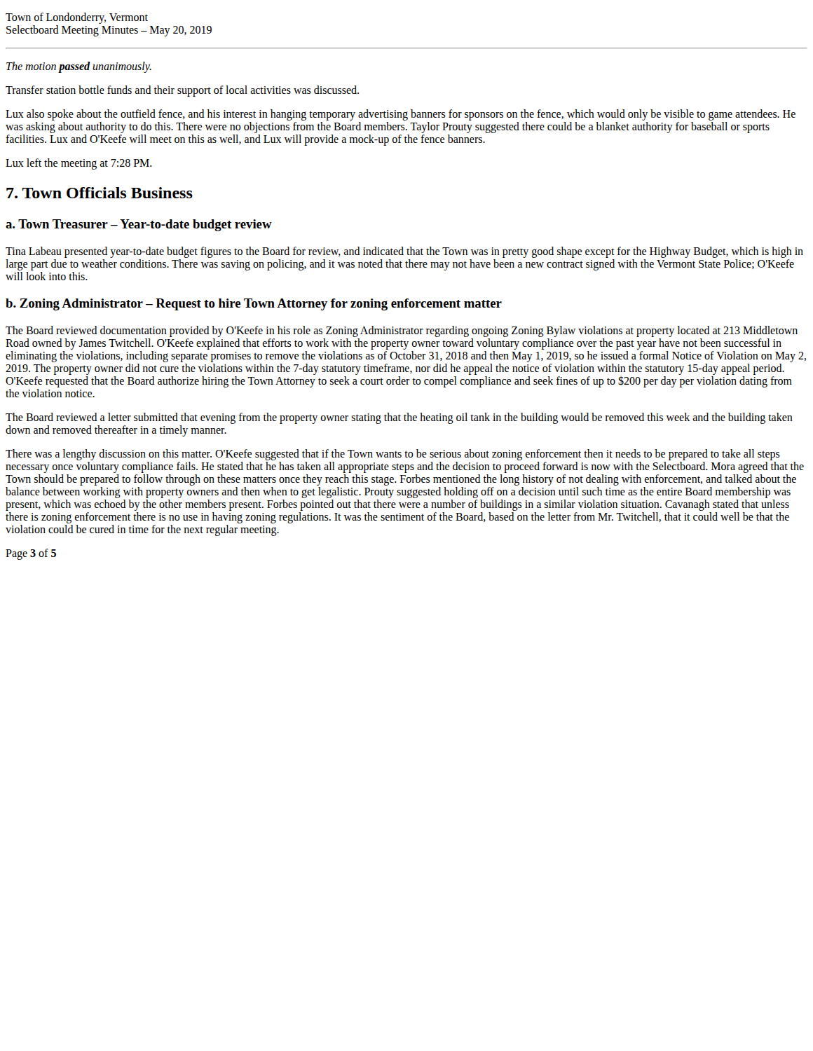Town of Londonderry, Vermont
Selectboard Meeting Minutes – May 20, 2019
The motion passed unanimously.
Transfer station bottle funds and their support of local activities was discussed.
Lux also spoke about the outfield fence, and his interest in hanging temporary advertising banners for sponsors on the fence, which would only be visible to game attendees. He was asking about authority to do this. There were no objections from the Board members. Taylor Prouty suggested there could be a blanket authority for baseball or sports facilities. Lux and O'Keefe will meet on this as well, and Lux will provide a mock-up of the fence banners.
Lux left the meeting at 7:28 PM.
7. Town Officials Business
a. Town Treasurer – Year-to-date budget review
Tina Labeau presented year-to-date budget figures to the Board for review, and indicated that the Town was in pretty good shape except for the Highway Budget, which is high in large part due to weather conditions. There was saving on policing, and it was noted that there may not have been a new contract signed with the Vermont State Police; O'Keefe will look into this.
b. Zoning Administrator – Request to hire Town Attorney for zoning enforcement matter
The Board reviewed documentation provided by O'Keefe in his role as Zoning Administrator regarding ongoing Zoning Bylaw violations at property located at 213 Middletown Road owned by James Twitchell. O'Keefe explained that efforts to work with the property owner toward voluntary compliance over the past year have not been successful in eliminating the violations, including separate promises to remove the violations as of October 31, 2018 and then May 1, 2019, so he issued a formal Notice of Violation on May 2, 2019. The property owner did not cure the violations within the 7-day statutory timeframe, nor did he appeal the notice of violation within the statutory 15-day appeal period. O'Keefe requested that the Board authorize hiring the Town Attorney to seek a court order to compel compliance and seek fines of up to $200 per day per violation dating from the violation notice.
The Board reviewed a letter submitted that evening from the property owner stating that the heating oil tank in the building would be removed this week and the building taken down and removed thereafter in a timely manner.
There was a lengthy discussion on this matter. O'Keefe suggested that if the Town wants to be serious about zoning enforcement then it needs to be prepared to take all steps necessary once voluntary compliance fails. He stated that he has taken all appropriate steps and the decision to proceed forward is now with the Selectboard. Mora agreed that the Town should be prepared to follow through on these matters once they reach this stage. Forbes mentioned the long history of not dealing with enforcement, and talked about the balance between working with property owners and then when to get legalistic. Prouty suggested holding off on a decision until such time as the entire Board membership was present, which was echoed by the other members present. Forbes pointed out that there were a number of buildings in a similar violation situation. Cavanagh stated that unless there is zoning enforcement there is no use in having zoning regulations. It was the sentiment of the Board, based on the letter from Mr. Twitchell, that it could well be that the violation could be cured in time for the next regular meeting.
Page 3 of 5